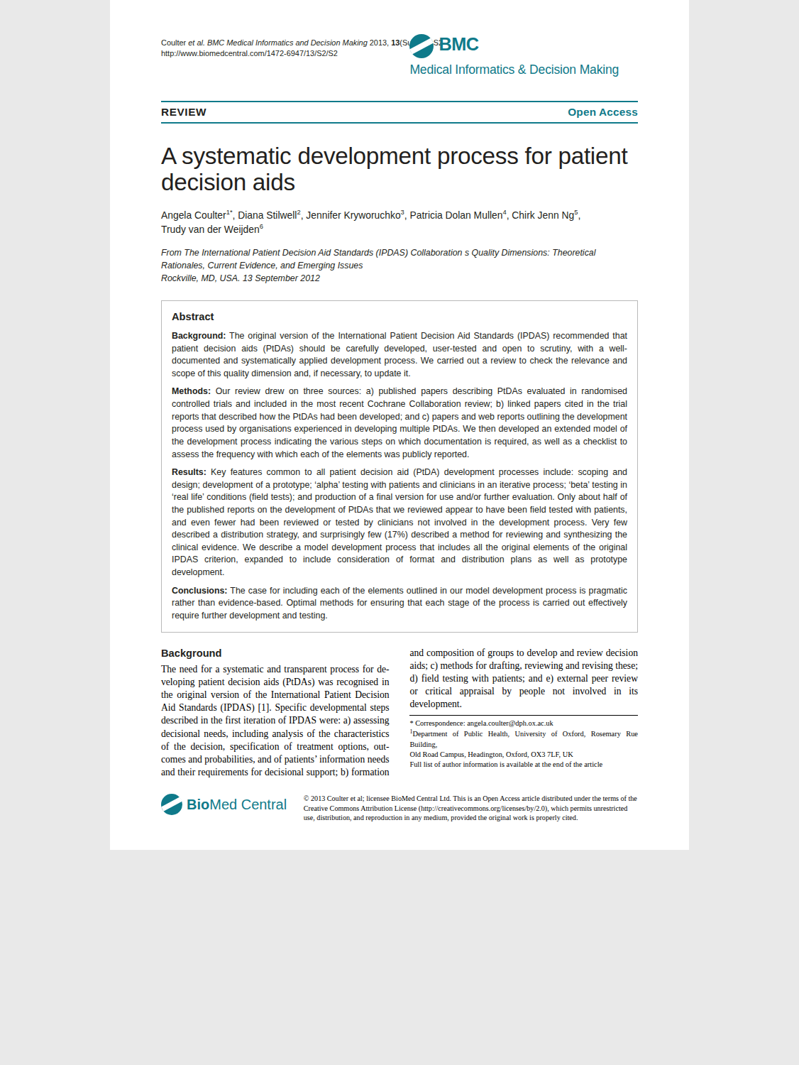Coulter et al. BMC Medical Informatics and Decision Making 2013, 13(Suppl 2):S2
http://www.biomedcentral.com/1472-6947/13/S2/S2
BMC
Medical Informatics & Decision Making
REVIEW
Open Access
A systematic development process for patient decision aids
Angela Coulter1*, Diana Stilwell2, Jennifer Kryworuchko3, Patricia Dolan Mullen4, Chirk Jenn Ng5,
Trudy van der Weijden6
From The International Patient Decision Aid Standards (IPDAS) Collaboration s Quality Dimensions: Theoretical
Rationales, Current Evidence, and Emerging Issues
Rockville, MD, USA. 13 September 2012
Abstract
Background: The original version of the International Patient Decision Aid Standards (IPDAS) recommended that patient decision aids (PtDAs) should be carefully developed, user-tested and open to scrutiny, with a well-documented and systematically applied development process. We carried out a review to check the relevance and scope of this quality dimension and, if necessary, to update it.
Methods: Our review drew on three sources: a) published papers describing PtDAs evaluated in randomised controlled trials and included in the most recent Cochrane Collaboration review; b) linked papers cited in the trial reports that described how the PtDAs had been developed; and c) papers and web reports outlining the development process used by organisations experienced in developing multiple PtDAs. We then developed an extended model of the development process indicating the various steps on which documentation is required, as well as a checklist to assess the frequency with which each of the elements was publicly reported.
Results: Key features common to all patient decision aid (PtDA) development processes include: scoping and design; development of a prototype; ‘alpha’ testing with patients and clinicians in an iterative process; ‘beta’ testing in ‘real life’ conditions (field tests); and production of a final version for use and/or further evaluation. Only about half of the published reports on the development of PtDAs that we reviewed appear to have been field tested with patients, and even fewer had been reviewed or tested by clinicians not involved in the development process. Very few described a distribution strategy, and surprisingly few (17%) described a method for reviewing and synthesizing the clinical evidence. We describe a model development process that includes all the original elements of the original IPDAS criterion, expanded to include consideration of format and distribution plans as well as prototype development.
Conclusions: The case for including each of the elements outlined in our model development process is pragmatic rather than evidence-based. Optimal methods for ensuring that each stage of the process is carried out effectively require further development and testing.
Background
The need for a systematic and transparent process for developing patient decision aids (PtDAs) was recognised in the original version of the International Patient Decision Aid Standards (IPDAS) [1]. Specific developmental steps described in the first iteration of IPDAS were: a) assessing decisional needs, including analysis of the characteristics of the decision, specification of treatment options, outcomes and probabilities, and of patients’ information needs and their requirements for decisional support; b) formation and composition of groups to develop and review decision aids; c) methods for drafting, reviewing and revising these; d) field testing with patients; and e) external peer review or critical appraisal by people not involved in its development.
* Correspondence: angela.coulter@dph.ox.ac.uk
1Department of Public Health, University of Oxford, Rosemary Rue Building,
Old Road Campus, Headington, Oxford, OX3 7LF, UK
Full list of author information is available at the end of the article
Bio Med Central
© 2013 Coulter et al; licensee BioMed Central Ltd. This is an Open Access article distributed under the terms of the Creative Commons Attribution License (http://creativecommons.org/licenses/by/2.0), which permits unrestricted use, distribution, and reproduction in any medium, provided the original work is properly cited.